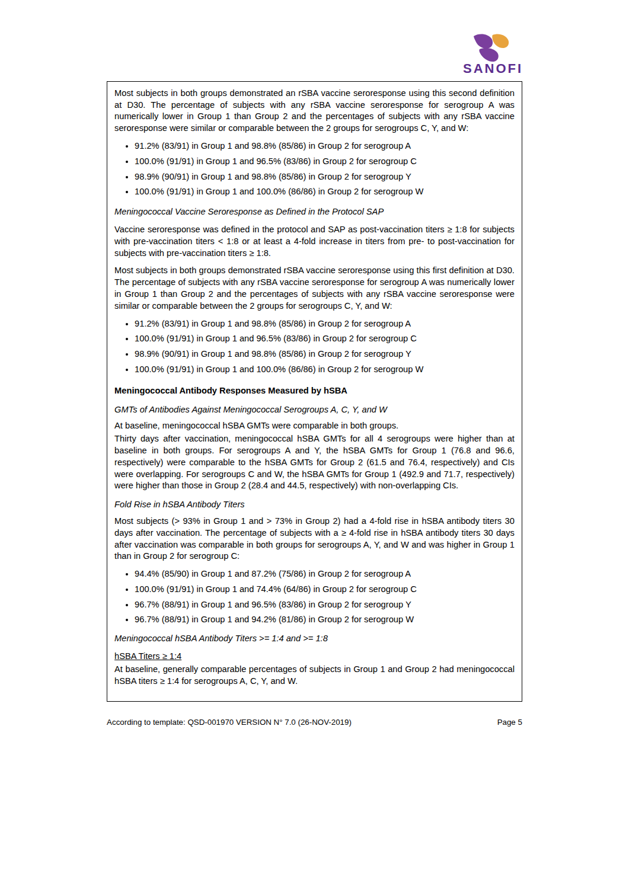SANOFI
Most subjects in both groups demonstrated an rSBA vaccine seroresponse using this second definition at D30. The percentage of subjects with any rSBA vaccine seroresponse for serogroup A was numerically lower in Group 1 than Group 2 and the percentages of subjects with any rSBA vaccine seroresponse were similar or comparable between the 2 groups for serogroups C, Y, and W:
91.2% (83/91) in Group 1 and 98.8% (85/86) in Group 2 for serogroup A
100.0% (91/91) in Group 1 and 96.5% (83/86) in Group 2 for serogroup C
98.9% (90/91) in Group 1 and 98.8% (85/86) in Group 2 for serogroup Y
100.0% (91/91) in Group 1 and 100.0% (86/86) in Group 2 for serogroup W
Meningococcal Vaccine Seroresponse as Defined in the Protocol SAP
Vaccine seroresponse was defined in the protocol and SAP as post-vaccination titers ≥ 1:8 for subjects with pre-vaccination titers < 1:8 or at least a 4-fold increase in titers from pre- to post-vaccination for subjects with pre-vaccination titers ≥ 1:8.
Most subjects in both groups demonstrated rSBA vaccine seroresponse using this first definition at D30. The percentage of subjects with any rSBA vaccine seroresponse for serogroup A was numerically lower in Group 1 than Group 2 and the percentages of subjects with any rSBA vaccine seroresponse were similar or comparable between the 2 groups for serogroups C, Y, and W:
91.2% (83/91) in Group 1 and 98.8% (85/86) in Group 2 for serogroup A
100.0% (91/91) in Group 1 and 96.5% (83/86) in Group 2 for serogroup C
98.9% (90/91) in Group 1 and 98.8% (85/86) in Group 2 for serogroup Y
100.0% (91/91) in Group 1 and 100.0% (86/86) in Group 2 for serogroup W
Meningococcal Antibody Responses Measured by hSBA
GMTs of Antibodies Against Meningococcal Serogroups A, C, Y, and W
At baseline, meningococcal hSBA GMTs were comparable in both groups.
Thirty days after vaccination, meningococcal hSBA GMTs for all 4 serogroups were higher than at baseline in both groups. For serogroups A and Y, the hSBA GMTs for Group 1 (76.8 and 96.6, respectively) were comparable to the hSBA GMTs for Group 2 (61.5 and 76.4, respectively) and CIs were overlapping. For serogroups C and W, the hSBA GMTs for Group 1 (492.9 and 71.7, respectively) were higher than those in Group 2 (28.4 and 44.5, respectively) with non-overlapping CIs.
Fold Rise in hSBA Antibody Titers
Most subjects (> 93% in Group 1 and > 73% in Group 2) had a 4-fold rise in hSBA antibody titers 30 days after vaccination. The percentage of subjects with a ≥ 4-fold rise in hSBA antibody titers 30 days after vaccination was comparable in both groups for serogroups A, Y, and W and was higher in Group 1 than in Group 2 for serogroup C:
94.4% (85/90) in Group 1 and 87.2% (75/86) in Group 2 for serogroup A
100.0% (91/91) in Group 1 and 74.4% (64/86) in Group 2 for serogroup C
96.7% (88/91) in Group 1 and 96.5% (83/86) in Group 2 for serogroup Y
96.7% (88/91) in Group 1 and 94.2% (81/86) in Group 2 for serogroup W
Meningococcal hSBA Antibody Titers >= 1:4 and >= 1:8
hSBA Titers ≥ 1:4
At baseline, generally comparable percentages of subjects in Group 1 and Group 2 had meningococcal hSBA titers ≥ 1:4 for serogroups A, C, Y, and W.
According to template: QSD-001970 VERSION N° 7.0 (26-NOV-2019)
Page 5